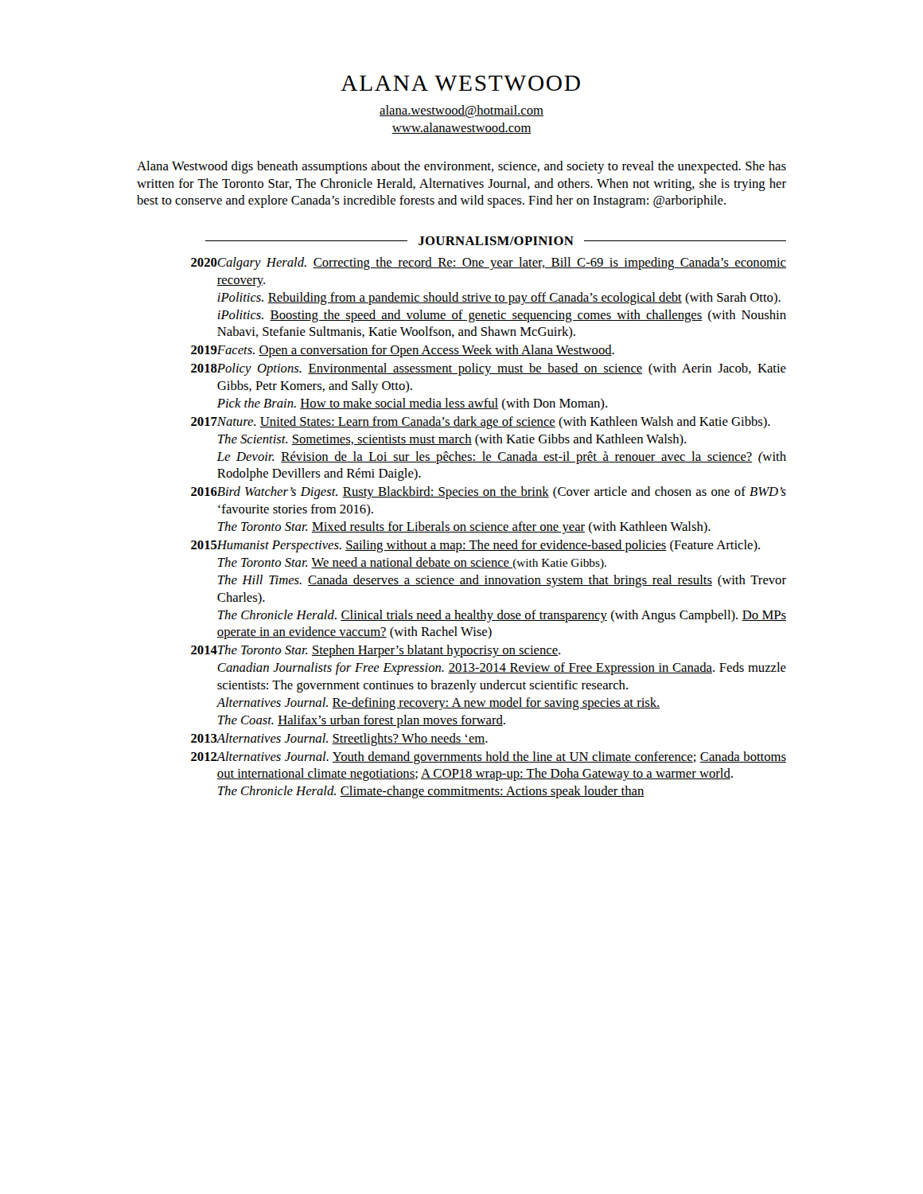ALANA WESTWOOD
alana.westwood@hotmail.com
www.alanawestwood.com
Alana Westwood digs beneath assumptions about the environment, science, and society to reveal the unexpected. She has written for The Toronto Star, The Chronicle Herald, Alternatives Journal, and others. When not writing, she is trying her best to conserve and explore Canada’s incredible forests and wild spaces. Find her on Instagram: @arboriphile.
JOURNALISM/OPINION
| 2020 | Calgary Herald. Correcting the record Re: One year later, Bill C-69 is impeding Canada’s economic recovery . iPolitics. Rebuilding from a pandemic should strive to pay off Canada’s ecological debt (with Sarah Otto). iPolitics. Boosting the speed and volume of genetic sequencing comes with challenges (with Noushin Nabavi, Stefanie Sultmanis, Katie Woolfson, and Shawn McGuirk). |
| 2019 | Facets. Open a conversation for Open Access Week with Alana Westwood . |
| 2018 | Policy Options. Environmental assessment policy must be based on science (with Aerin Jacob, Katie Gibbs, Petr Komers, and Sally Otto). Pick the Brain. How to make social media less awful (with Don Moman). |
| 2017 | Nature. United States: Learn from Canada’s dark age of science (with Kathleen Walsh and Katie Gibbs). The Scientist. Sometimes, scientists must march (with Katie Gibbs and Kathleen Walsh). Le Devoir. Révision de la Loi sur les pêches: le Canada est-il prêt à renouer avec la science? ( with Rodolphe Devillers and Rémi Daigle). |
| 2016 | Bird Watcher’s Digest. Rusty Blackbird: Species on the brink (Cover article and chosen as one of BWD’s ‘favourite stories from 2016). The Toronto Star. Mixed results for Liberals on science after one year (with Kathleen Walsh). |
| 2015 | Humanist Perspectives. Sailing without a map: The need for evidence-based policies (Feature Article). The Toronto Star. We need a national debate on science (with Katie Gibbs). The Hill Times. Canada deserves a science and innovation system that brings real results (with Trevor Charles). The Chronicle Herald . Clinical trials need a healthy dose of transparency (with Angus Campbell). Do MPs operate in an evidence vaccum? (with Rachel Wise) |
| 2014 | The Toronto Star. Stephen Harper’s blatant hypocrisy on science . Canadian Journalists for Free Expression. 2013-2014 Review of Free Expression in Canada . Feds muzzle scientists: The government continues to brazenly undercut scientific research. Alternatives Journal. Re-defining recovery: A new model for saving species at risk. The Coast. Halifax’s urban forest plan moves forward . |
| 2013 | Alternatives Journal. Streetlights? Who needs ‘em . |
| 2012 | Alternatives Journal. Youth demand governments hold the line at UN climate conference ; Canada bottoms out international climate negotiations ; A COP18 wrap-up: The Doha Gateway to a warmer world . The Chronicle Herald. Climate-change commitments: Actions speak louder than |